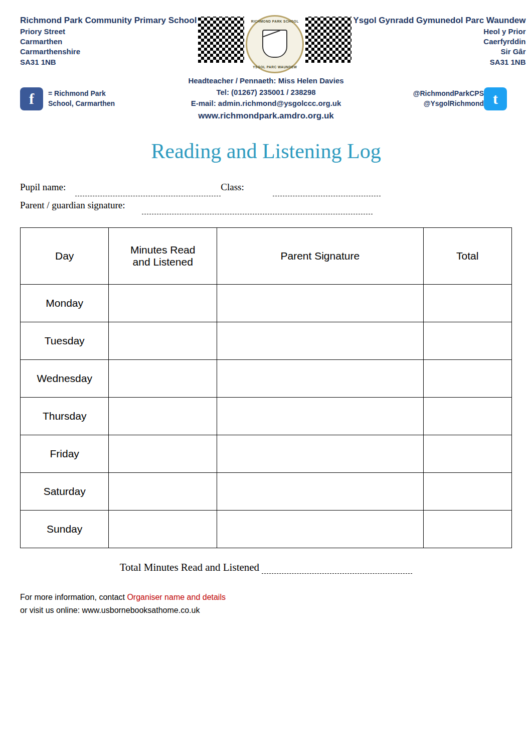| Richmond Park Community Primary School Priory Street Carmarthen Carmarthenshire SA31 1NB | | RICHMOND PARK SCHOOL YSGOL PARC WAUNDEW | | Ysgol Gynradd Gymunedol Parc Waundew Heol y Prior Caerfyrddin Sir Gâr SA31 1NB |
| f | = Richmond Park School, Carmarthen | Headteacher / Pennaeth: Miss Helen Davies Tel: (01267) 235001 / 238298 E-mail: admin.richmond@ysgolccc.org.uk www.richmondpark.amdro.org.uk | @RichmondParkCPS @YsgolRichmond | t |
Reading and Listening Log
Pupil name: Class:
Parent / guardian signature:
| Day | Minutes Read and Listened | Parent Signature | Total |
| --- | --- | --- | --- |
| Monday | | | |
| Tuesday | | | |
| Wednesday | | | |
| Thursday | | | |
| Friday | | | |
| Saturday | | | |
| Sunday | | | |
Total Minutes Read and Listened
For more information, contact Organiser name and details
or visit us online: www.usbornebooksathome.co.uk